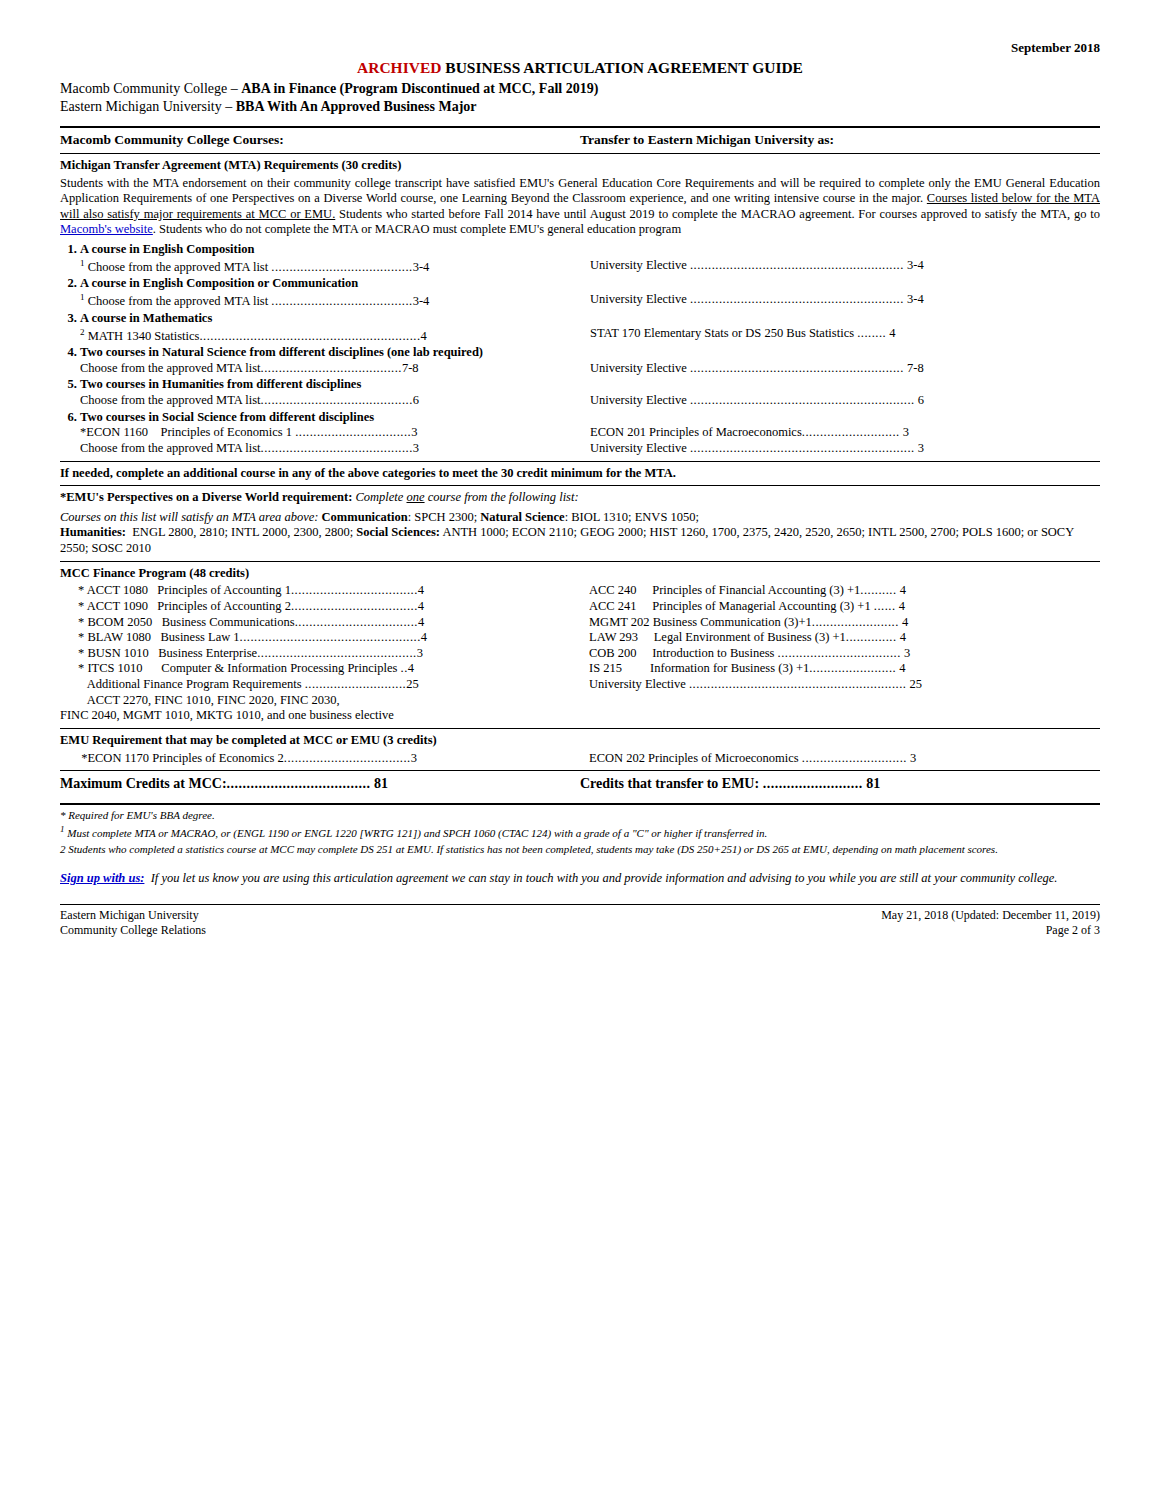September 2018
ARCHIVED BUSINESS ARTICULATION AGREEMENT GUIDE
Macomb Community College – ABA in Finance (Program Discontinued at MCC, Fall 2019)
Eastern Michigan University – BBA With An Approved Business Major
Macomb Community College Courses:
Transfer to Eastern Michigan University as:
Michigan Transfer Agreement (MTA) Requirements (30 credits)
Students with the MTA endorsement on their community college transcript have satisfied EMU's General Education Core Requirements and will be required to complete only the EMU General Education Application Requirements of one Perspectives on a Diverse World course, one Learning Beyond the Classroom experience, and one writing intensive course in the major. Courses listed below for the MTA will also satisfy major requirements at MCC or EMU. Students who started before Fall 2014 have until August 2019 to complete the MACRAO agreement. For courses approved to satisfy the MTA, go to Macomb's website. Students who do not complete the MTA or MACRAO must complete EMU's general education program
A course in English Composition
1 Choose from the approved MTA list ....................................... 3-4
University Elective ........................................................... 3-4
A course in English Composition or Communication
1 Choose from the approved MTA list ....................................... 3-4
University Elective ........................................................... 3-4
A course in Mathematics
2 MATH 1340 Statistics............................................................. 4
STAT 170 Elementary Stats or DS 250 Bus Statistics ........ 4
Two courses in Natural Science from different disciplines (one lab required)
Choose from the approved MTA list....................................... 7-8
University Elective ........................................................... 7-8
Two courses in Humanities from different disciplines
Choose from the approved MTA list.......................................... 6
University Elective .............................................................. 6
Two courses in Social Science from different disciplines
*ECON 1160 Principles of Economics 1 ................................ 3
ECON 201 Principles of Macroeconomics........................... 3
Choose from the approved MTA list.......................................... 3
University Elective .............................................................. 3
If needed, complete an additional course in any of the above categories to meet the 30 credit minimum for the MTA.
*EMU's Perspectives on a Diverse World requirement: Complete one course from the following list:
Courses on this list will satisfy an MTA area above: Communication: SPCH 2300; Natural Science: BIOL 1310; ENVS 1050;
Humanities: ENGL 2800, 2810; INTL 2000, 2300, 2800; Social Sciences: ANTH 1000; ECON 2110; GEOG 2000; HIST 1260, 1700, 2375, 2420, 2520, 2650; INTL 2500, 2700; POLS 1600; or SOCY 2550; SOSC 2010
MCC Finance Program (48 credits)
* ACCT 1080 Principles of Accounting 1................................... 4
ACC 240 Principles of Financial Accounting (3) +1.......... 4
* ACCT 1090 Principles of Accounting 2................................... 4
ACC 241 Principles of Managerial Accounting (3) +1 ...... 4
* BCOM 2050 Business Communications.................................. 4
MGMT 202 Business Communication (3)+1........................ 4
* BLAW 1080 Business Law 1.................................................. 4
LAW 293 Legal Environment of Business (3) +1.............. 4
* BUSN 1010 Business Enterprise............................................ 3
COB 200 Introduction to Business .................................. 3
* ITCS 1010 Computer & Information Processing Principles .. 4
IS 215 Information for Business (3) +1........................ 4
Additional Finance Program Requirements ............................ 25
University Elective ............................................................ 25
ACCT 2270, FINC 1010, FINC 2020, FINC 2030,
FINC 2040, MGMT 1010, MKTG 1010, and one business elective
EMU Requirement that may be completed at MCC or EMU (3 credits)
*ECON 1170 Principles of Economics 2................................... 3
ECON 202 Principles of Microeconomics ............................. 3
Maximum Credits at MCC:.................................... 81
Credits that transfer to EMU: ......................... 81
* Required for EMU's BBA degree.
1 Must complete MTA or MACRAO, or (ENGL 1190 or ENGL 1220 [WRTG 121]) and SPCH 1060 (CTAC 124) with a grade of a "C" or higher if transferred in.
2 Students who completed a statistics course at MCC may complete DS 251 at EMU. If statistics has not been completed, students may take (DS 250+251) or DS 265 at EMU, depending on math placement scores.
Sign up with us: If you let us know you are using this articulation agreement we can stay in touch with you and provide information and advising to you while you are still at your community college.
Eastern Michigan University
Community College Relations
May 21, 2018 (Updated: December 11, 2019)
Page 2 of 3